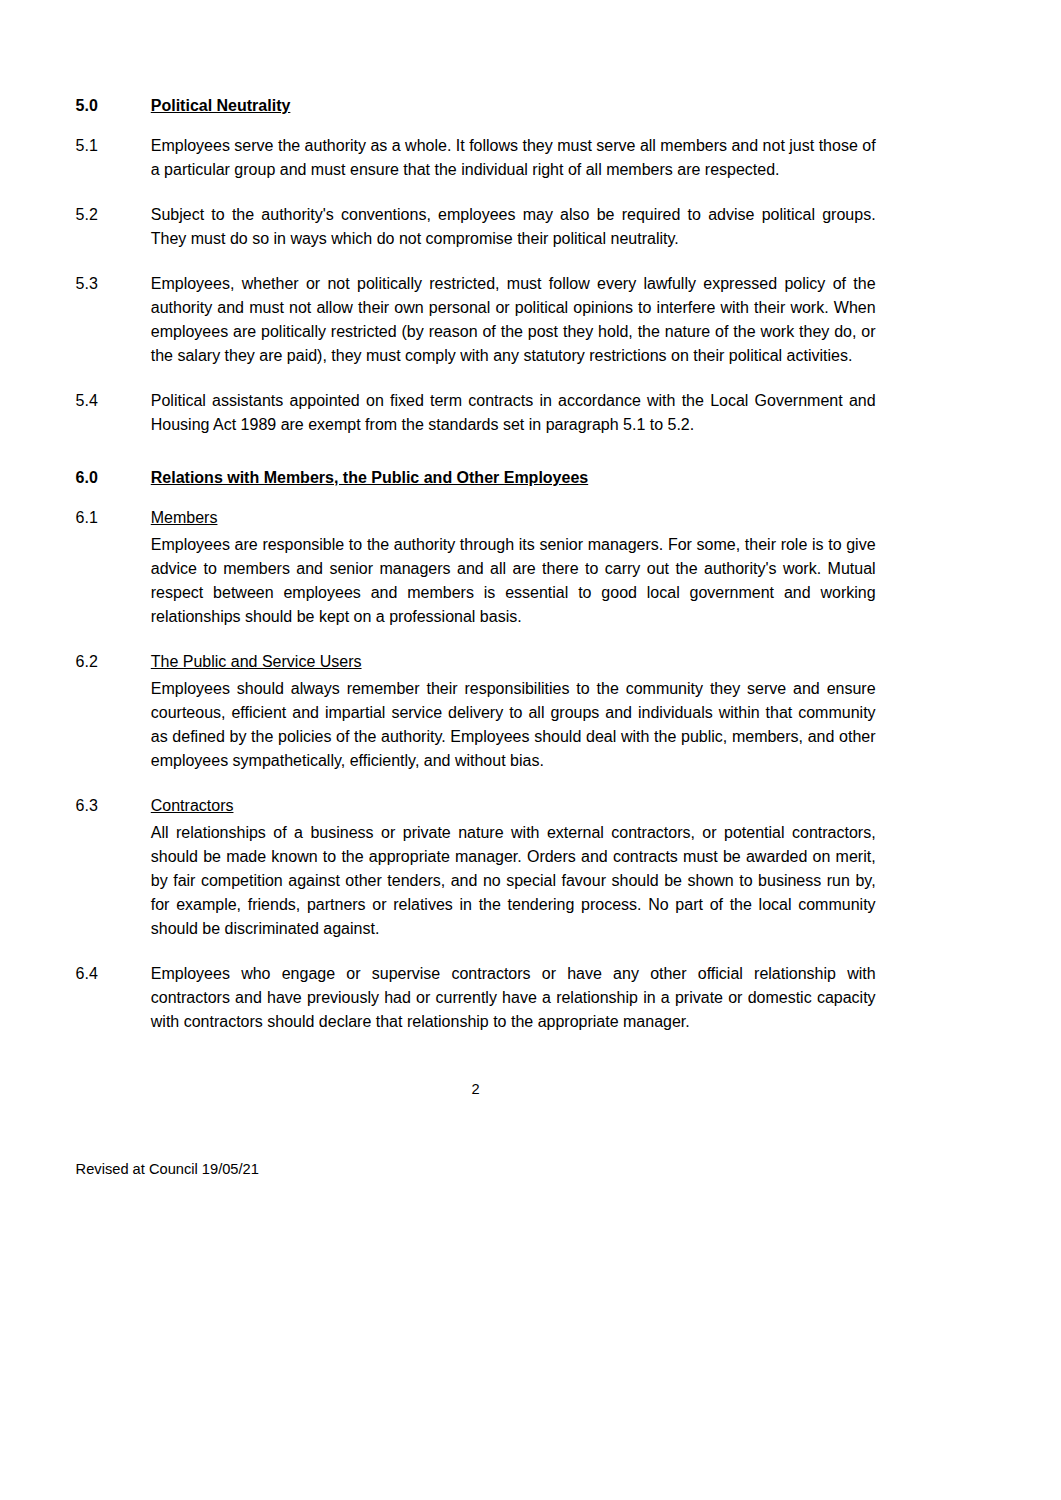5.0 Political Neutrality
5.1 Employees serve the authority as a whole. It follows they must serve all members and not just those of a particular group and must ensure that the individual right of all members are respected.
5.2 Subject to the authority's conventions, employees may also be required to advise political groups. They must do so in ways which do not compromise their political neutrality.
5.3 Employees, whether or not politically restricted, must follow every lawfully expressed policy of the authority and must not allow their own personal or political opinions to interfere with their work. When employees are politically restricted (by reason of the post they hold, the nature of the work they do, or the salary they are paid), they must comply with any statutory restrictions on their political activities.
5.4 Political assistants appointed on fixed term contracts in accordance with the Local Government and Housing Act 1989 are exempt from the standards set in paragraph 5.1 to 5.2.
6.0 Relations with Members, the Public and Other Employees
6.1
Members
Employees are responsible to the authority through its senior managers. For some, their role is to give advice to members and senior managers and all are there to carry out the authority's work. Mutual respect between employees and members is essential to good local government and working relationships should be kept on a professional basis.
6.2
The Public and Service Users
Employees should always remember their responsibilities to the community they serve and ensure courteous, efficient and impartial service delivery to all groups and individuals within that community as defined by the policies of the authority. Employees should deal with the public, members, and other employees sympathetically, efficiently, and without bias.
6.3
Contractors
All relationships of a business or private nature with external contractors, or potential contractors, should be made known to the appropriate manager. Orders and contracts must be awarded on merit, by fair competition against other tenders, and no special favour should be shown to business run by, for example, friends, partners or relatives in the tendering process. No part of the local community should be discriminated against.
6.4 Employees who engage or supervise contractors or have any other official relationship with contractors and have previously had or currently have a relationship in a private or domestic capacity with contractors should declare that relationship to the appropriate manager.
2
Revised at Council 19/05/21